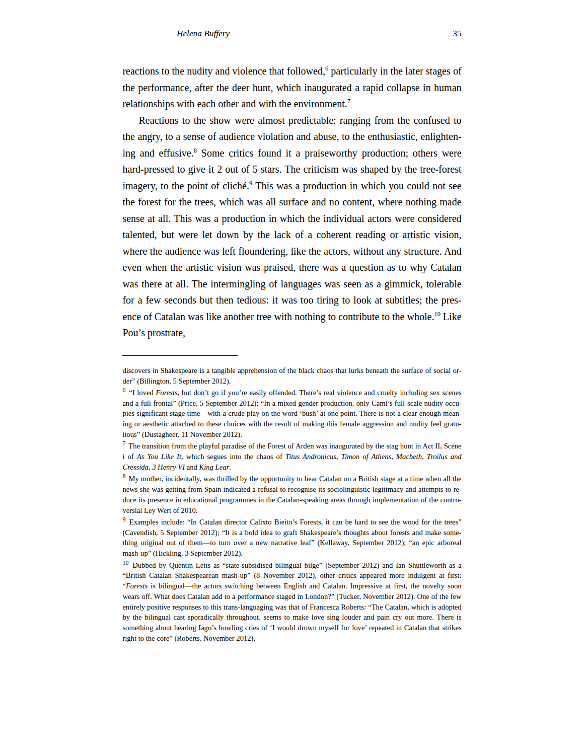Helena Buffery 35
reactions to the nudity and violence that followed,6 particularly in the later stages of the performance, after the deer hunt, which inaugurated a rapid collapse in human relationships with each other and with the environment.7
Reactions to the show were almost predictable: ranging from the confused to the angry, to a sense of audience violation and abuse, to the enthusiastic, enlightening and effusive.8 Some critics found it a praiseworthy production; others were hard-pressed to give it 2 out of 5 stars. The criticism was shaped by the tree-forest imagery, to the point of cliché.9 This was a production in which you could not see the forest for the trees, which was all surface and no content, where nothing made sense at all. This was a production in which the individual actors were considered talented, but were let down by the lack of a coherent reading or artistic vision, where the audience was left floundering, like the actors, without any structure. And even when the artistic vision was praised, there was a question as to why Catalan was there at all. The intermingling of languages was seen as a gimmick, tolerable for a few seconds but then tedious: it was too tiring to look at subtitles; the presence of Catalan was like another tree with nothing to contribute to the whole.10 Like Pou’s prostrate,
discovers in Shakespeare is a tangible apprehension of the black chaos that lurks beneath the surface of social order” (Billington, 5 September 2012).
6 “I loved Forests, but don’t go if you’re easily offended. There’s real violence and cruelty including sex scenes and a full frontal” (Price, 5 September 2012); “In a mixed gender production, only Camí’s full-scale nudity occupies significant stage time—with a crude play on the word ‘bush’ at one point. There is not a clear enough meaning or aesthetic attached to these choices with the result of making this female aggression and nudity feel gratuitous” (Dustagheer, 11 November 2012).
7 The transition from the playful paradise of the Forest of Arden was inaugurated by the stag hunt in Act II, Scene i of As You Like It, which segues into the chaos of Titus Andronicus, Timon of Athens, Macbeth, Troilus and Cressida, 3 Henry VI and King Lear.
8 My mother, incidentally, was thrilled by the opportunity to hear Catalan on a British stage at a time when all the news she was getting from Spain indicated a refusal to recognise its sociolinguistic legitimacy and attempts to reduce its presence in educational programmes in the Catalan-speaking areas through implementation of the controversial Ley Wert of 2010.
9 Examples include: “In Catalan director Calixto Bieito’s Forests, it can be hard to see the wood for the trees” (Cavendish, 5 September 2012); “It is a bold idea to graft Shakespeare’s thoughts about forests and make something original out of them—to turn over a new narrative leaf” (Kellaway, September 2012); “an epic arboreal mash-up” (Hickling, 3 September 2012).
10 Dubbed by Quentin Letts as “state-subsidised bilingual bilge” (September 2012) and Ian Shuttleworth as a “British Catalan Shakespearean mash-up” (8 November 2012), other critics appeared more indulgent at first: “Forests is bilingual—the actors switching between English and Catalan. Impressive at first, the novelty soon wears off. What does Catalan add to a performance staged in London?” (Tucker, November 2012). One of the few entirely positive responses to this trans-languaging was that of Francesca Roberts: “The Catalan, which is adopted by the bilingual cast sporadically throughout, seems to make love sing louder and pain cry out more. There is something about hearing Iago’s howling cries of ‘I would drown myself for love’ repeated in Catalan that strikes right to the core” (Roberts, November 2012).